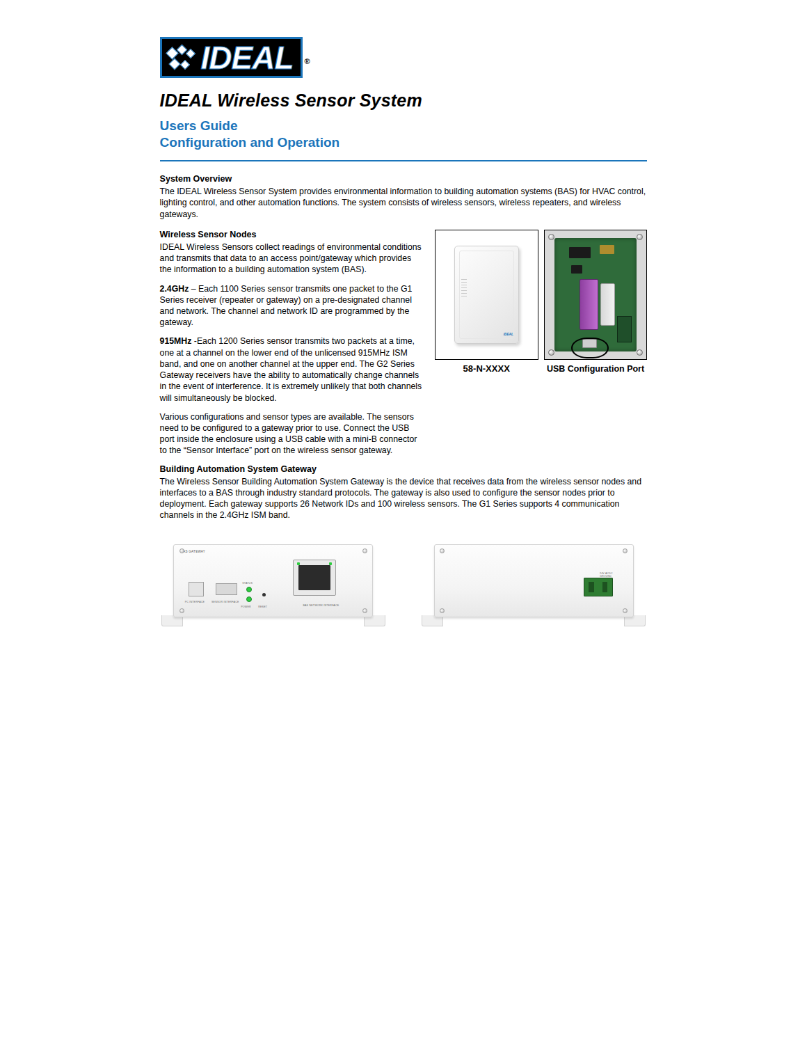IDEAL
®
IDEAL Wireless Sensor System
Users Guide
Configuration and Operation
System Overview
The IDEAL Wireless Sensor System provides environmental information to building automation systems (BAS) for HVAC control, lighting control, and other automation functions. The system consists of wireless sensors, wireless repeaters, and wireless gateways.
Wireless Sensor Nodes
IDEAL Wireless Sensors collect readings of environmental conditions and transmits that data to an access point/gateway which provides the information to a building automation system (BAS).
2.4GHz – Each 1100 Series sensor transmits one packet to the G1 Series receiver (repeater or gateway) on a pre-designated channel and network. The channel and network ID are programmed by the gateway.
915MHz -Each 1200 Series sensor transmits two packets at a time, one at a channel on the lower end of the unlicensed 915MHz ISM band, and one on another channel at the upper end. The G2 Series Gateway receivers have the ability to automatically change channels in the event of interference. It is extremely unlikely that both channels will simultaneously be blocked.
Various configurations and sensor types are available. The sensors need to be configured to a gateway prior to use. Connect the USB port inside the enclosure using a USB cable with a mini-B connector to the “Sensor Interface” port on the wireless sensor gateway.
IDEAL
58-N-XXXX
USB Configuration Port
Building Automation System Gateway
The Wireless Sensor Building Automation System Gateway is the device that receives data from the wireless sensor nodes and interfaces to a BAS through industry standard protocols. The gateway is also used to configure the sensor nodes prior to deployment. Each gateway supports 26 Network IDs and 100 wireless sensors. The G1 Series supports 4 communication channels in the 2.4GHz ISM band.
BAS GATEWAY
PC INTERFACE
SENSOR INTERFACE
STATUS
POWER
RESET
BAS NETWORK INTERFACE
24V ACDC
GROUND